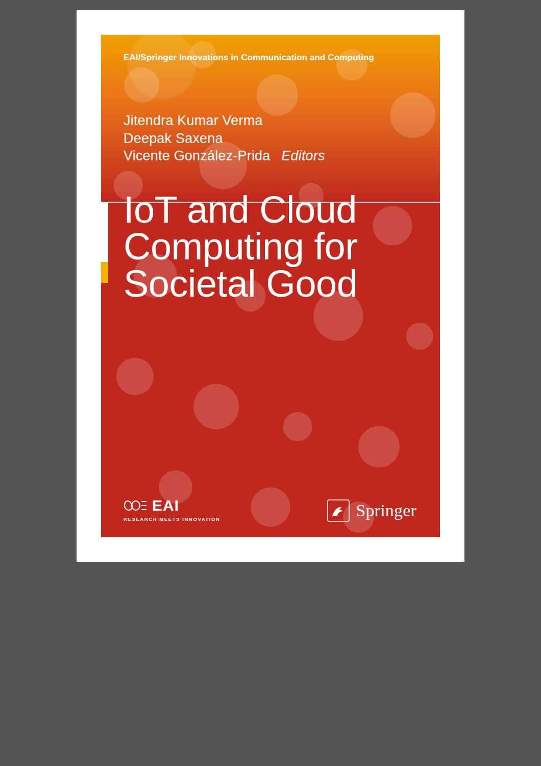EAI/Springer Innovations in Communication and Computing
Jitendra Kumar Verma
Deepak Saxena
Vicente González-Prida Editors
IoT and Cloud Computing for Societal Good
EAI
RESEARCH MEETS INNOVATION
Springer